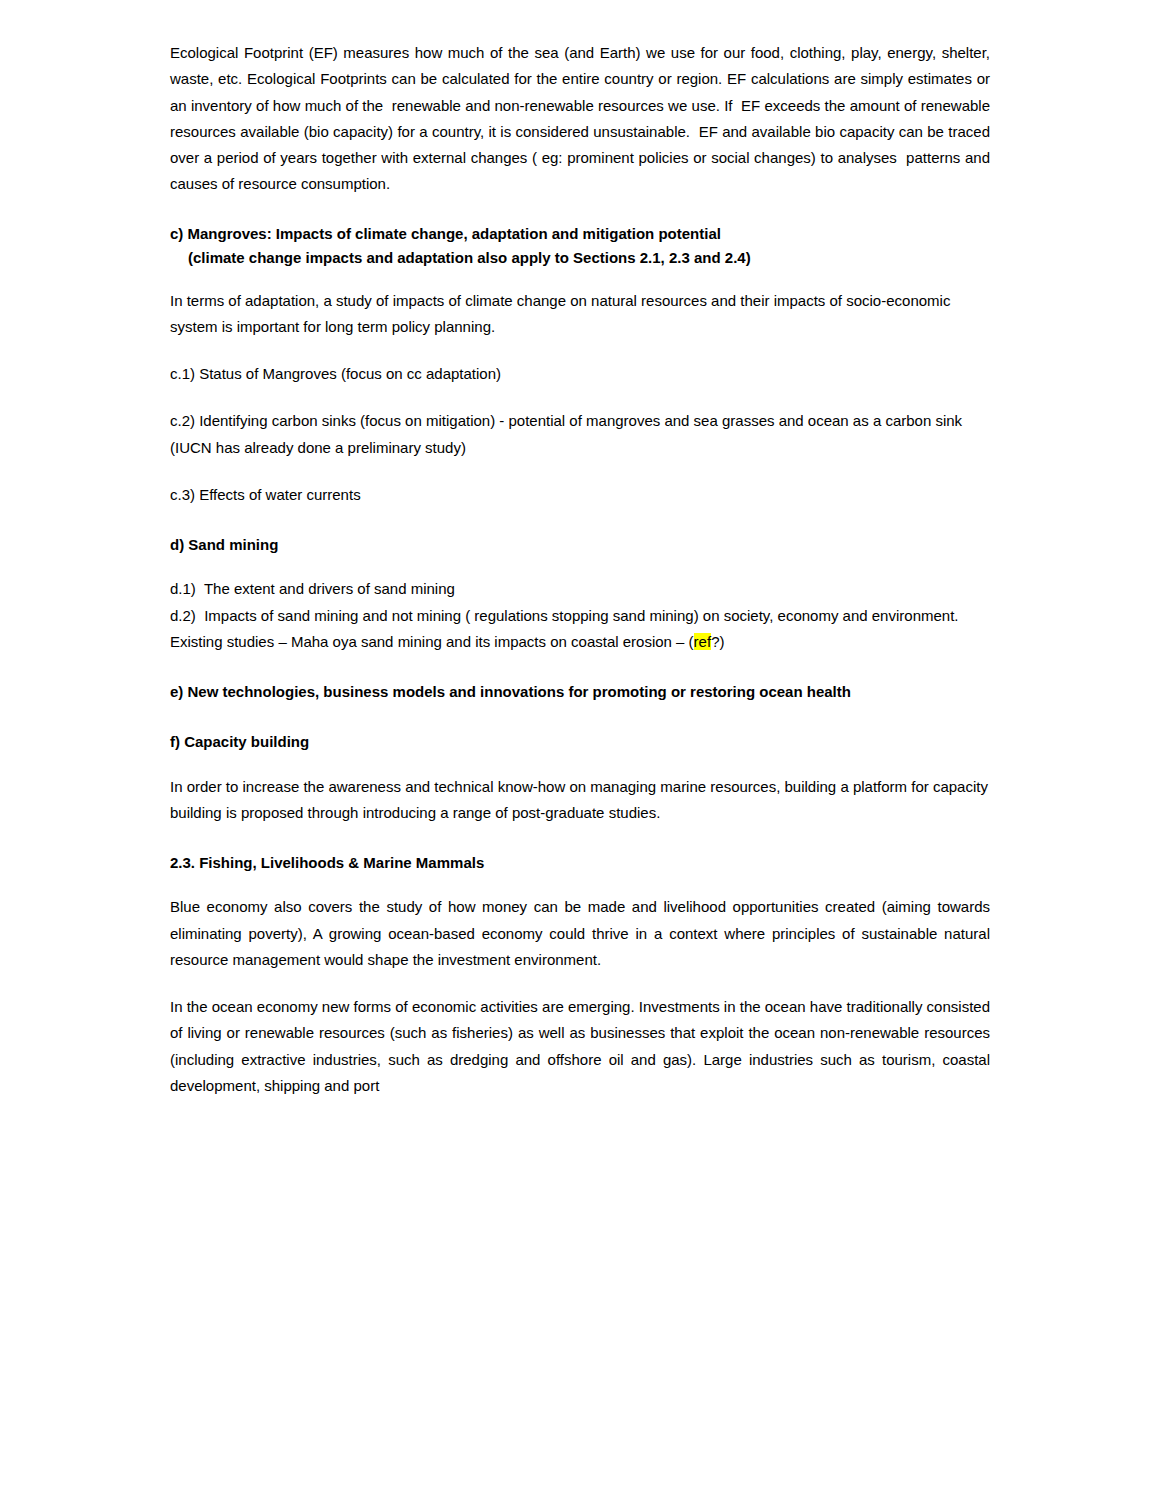Ecological Footprint (EF) measures how much of the sea (and Earth) we use for our food, clothing, play, energy, shelter, waste, etc. Ecological Footprints can be calculated for the entire country or region. EF calculations are simply estimates or an inventory of how much of the renewable and non-renewable resources we use. If EF exceeds the amount of renewable resources available (bio capacity) for a country, it is considered unsustainable. EF and available bio capacity can be traced over a period of years together with external changes ( eg: prominent policies or social changes) to analyses patterns and causes of resource consumption.
c) Mangroves: Impacts of climate change, adaptation and mitigation potential (climate change impacts and adaptation also apply to Sections 2.1, 2.3 and 2.4)
In terms of adaptation, a study of impacts of climate change on natural resources and their impacts of socio-economic system is important for long term policy planning.
c.1) Status of Mangroves (focus on cc adaptation)
c.2) Identifying carbon sinks (focus on mitigation) - potential of mangroves and sea grasses and ocean as a carbon sink (IUCN has already done a preliminary study)
c.3) Effects of water currents
d) Sand mining
d.1) The extent and drivers of sand mining
d.2) Impacts of sand mining and not mining ( regulations stopping sand mining) on society, economy and environment. Existing studies – Maha oya sand mining and its impacts on coastal erosion – (ref?)
e) New technologies, business models and innovations for promoting or restoring ocean health
f) Capacity building
In order to increase the awareness and technical know-how on managing marine resources, building a platform for capacity building is proposed through introducing a range of post-graduate studies.
2.3. Fishing, Livelihoods & Marine Mammals
Blue economy also covers the study of how money can be made and livelihood opportunities created (aiming towards eliminating poverty), A growing ocean-based economy could thrive in a context where principles of sustainable natural resource management would shape the investment environment.
In the ocean economy new forms of economic activities are emerging. Investments in the ocean have traditionally consisted of living or renewable resources (such as fisheries) as well as businesses that exploit the ocean non-renewable resources (including extractive industries, such as dredging and offshore oil and gas). Large industries such as tourism, coastal development, shipping and port